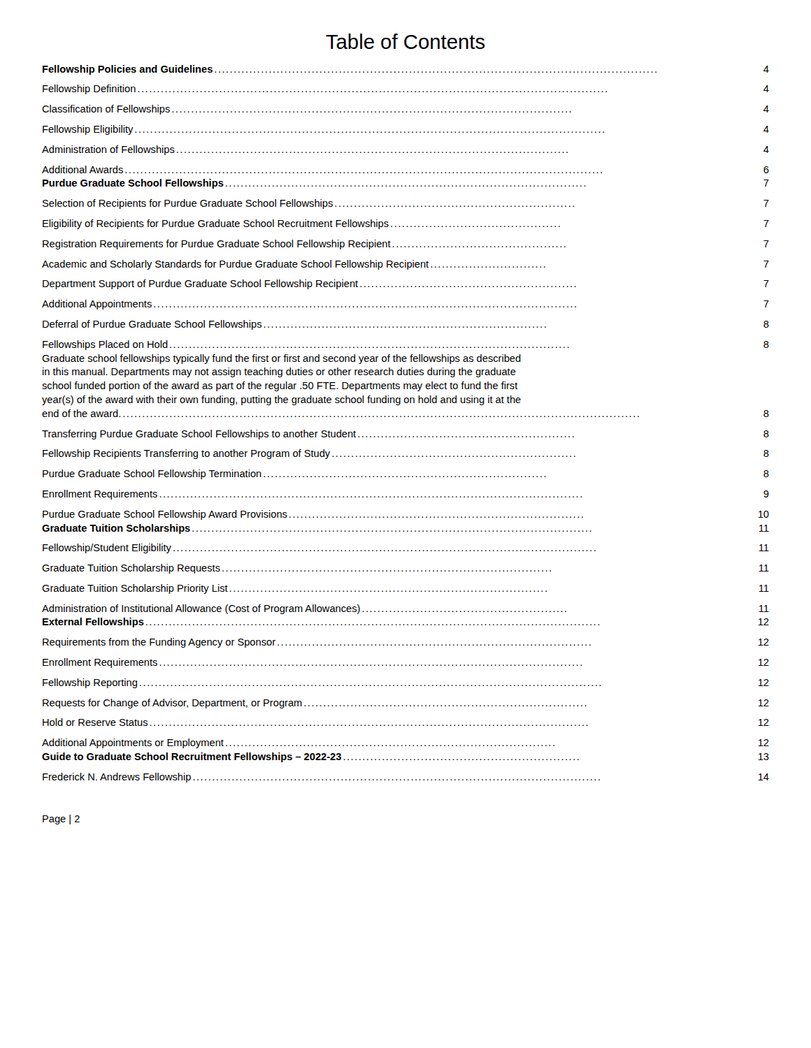Table of Contents
Fellowship Policies and Guidelines .................................................................................................................. 4
Fellowship Definition ......................................................................................................................... 4
Classification of Fellowships ....................................................................................................... 4
Fellowship Eligibility ......................................................................................................................... 4
Administration of Fellowships ..................................................................................................... 4
Additional Awards ........................................................................................................................... 6
Purdue Graduate School Fellowships ............................................................................................. 7
Selection of Recipients for Purdue Graduate School Fellowships .............................................................. 7
Eligibility of Recipients for Purdue Graduate School Recruitment Fellowships ............................................ 7
Registration Requirements for Purdue Graduate School Fellowship Recipient ............................................. 7
Academic and Scholarly Standards for Purdue Graduate School Fellowship Recipient .............................. 7
Department Support of Purdue Graduate School Fellowship Recipient ........................................................ 7
Additional Appointments ............................................................................................................. 7
Deferral of Purdue Graduate School Fellowships ......................................................................... 8
Fellowships Placed on Hold ....................................................................................................... 8
Graduate school fellowships typically fund the first or first and second year of the fellowships as described
in this manual. Departments may not assign teaching duties or other research duties during the graduate
school funded portion of the award as part of the regular .50 FTE. Departments may elect to fund the first
year(s) of the award with their own funding, putting the graduate school funding on hold and using it at the
end of the award. ..................................................................................................................................... 8
Transferring Purdue Graduate School Fellowships to another Student ........................................................ 8
Fellowship Recipients Transferring to another Program of Study ............................................................... 8
Purdue Graduate School Fellowship Termination ......................................................................... 8
Enrollment Requirements ............................................................................................................. 9
Purdue Graduate School Fellowship Award Provisions ............................................................................ 10
Graduate Tuition Scholarships ....................................................................................................... 11
Fellowship/Student Eligibility ............................................................................................................. 11
Graduate Tuition Scholarship Requests ..................................................................................... 11
Graduate Tuition Scholarship Priority List .................................................................................. 11
Administration of Institutional Allowance (Cost of Program Allowances) ..................................................... 11
External Fellowships ..................................................................................................................... 12
Requirements from the Funding Agency or Sponsor ................................................................................. 12
Enrollment Requirements ............................................................................................................. 12
Fellowship Reporting ....................................................................................................................... 12
Requests for Change of Advisor, Department, or Program ......................................................................... 12
Hold or Reserve Status ................................................................................................................. 12
Additional Appointments or Employment ..................................................................................... 12
Guide to Graduate School Recruitment Fellowships – 2022-23 ............................................................. 13
Frederick N. Andrews Fellowship ......................................................................................................... 14
Page | 2